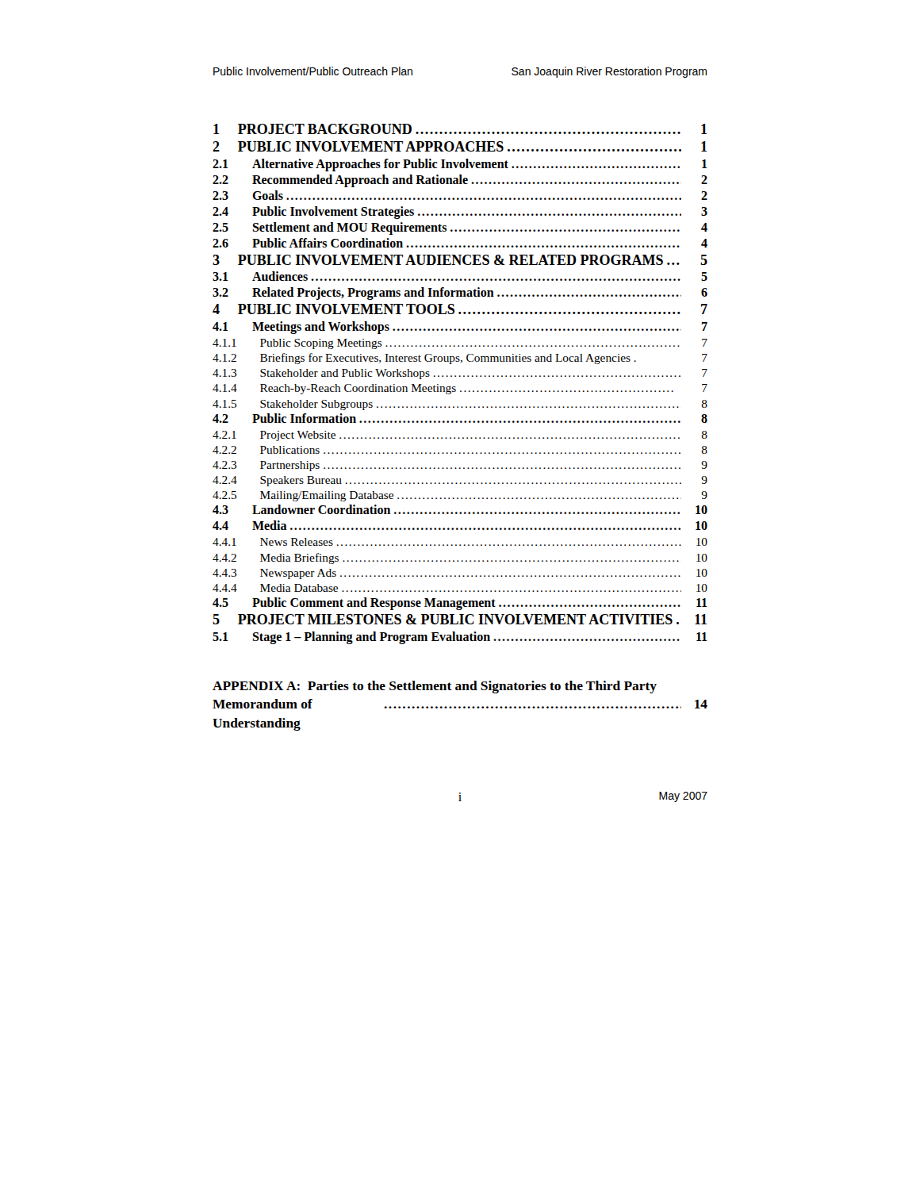Public Involvement/Public Outreach Plan San Joaquin River Restoration Program
1 PROJECT BACKGROUND ........................................................................... 1
2 PUBLIC INVOLVEMENT APPROACHES ................................................... 1
2.1 Alternative Approaches for Public Involvement ................................................. 1
2.2 Recommended Approach and Rationale ............................................................ 2
2.3 Goals ..................................................................................................... 2
2.4 Public Involvement Strategies ......................................................................... 3
2.5 Settlement and MOU Requirements ................................................................... 4
2.6 Public Affairs Coordination ............................................................................. 4
3 PUBLIC INVOLVEMENT AUDIENCES & RELATED PROGRAMS .......... 5
3.1 Audiences ............................................................................................. 5
3.2 Related Projects, Programs and Information .................................................... 6
4 PUBLIC INVOLVEMENT TOOLS ............................................................. 7
4.1 Meetings and Workshops .................................................................................. 7
4.1.1 Public Scoping Meetings ......................................................................... 7
4.1.2 Briefings for Executives, Interest Groups, Communities and Local Agencies . 7
4.1.3 Stakeholder and Public Workshops ........................................................... 7
4.1.4 Reach-by-Reach Coordination Meetings ................................................... 7
4.1.5 Stakeholder Subgroups ........................................................................... 8
4.2 Public Information ............................................................................................. 8
4.2.1 Project Website ..................................................................................... 8
4.2.2 Publications ........................................................................................... 8
4.2.3 Partnerships ........................................................................................... 9
4.2.4 Speakers Bureau ................................................................................... 9
4.2.5 Mailing/Emailing Database ....................................................................... 9
4.3 Landowner Coordination .............................................................................. 10
4.4 Media ..................................................................................................... 10
4.4.1 News Releases ....................................................................................... 10
4.4.2 Media Briefings .................................................................................... 10
4.4.3 Newspaper Ads .................................................................................... 10
4.4.4 Media Database .................................................................................... 10
4.5 Public Comment and Response Management ................................................... 11
5 PROJECT MILESTONES & PUBLIC INVOLVEMENT ACTIVITIES ...... 11
5.1 Stage 1 – Planning and Program Evaluation ..................................................... 11
APPENDIX A: Parties to the Settlement and Signatories to the Third Party
Memorandum of Understanding ......................................................................... 14
i May 2007